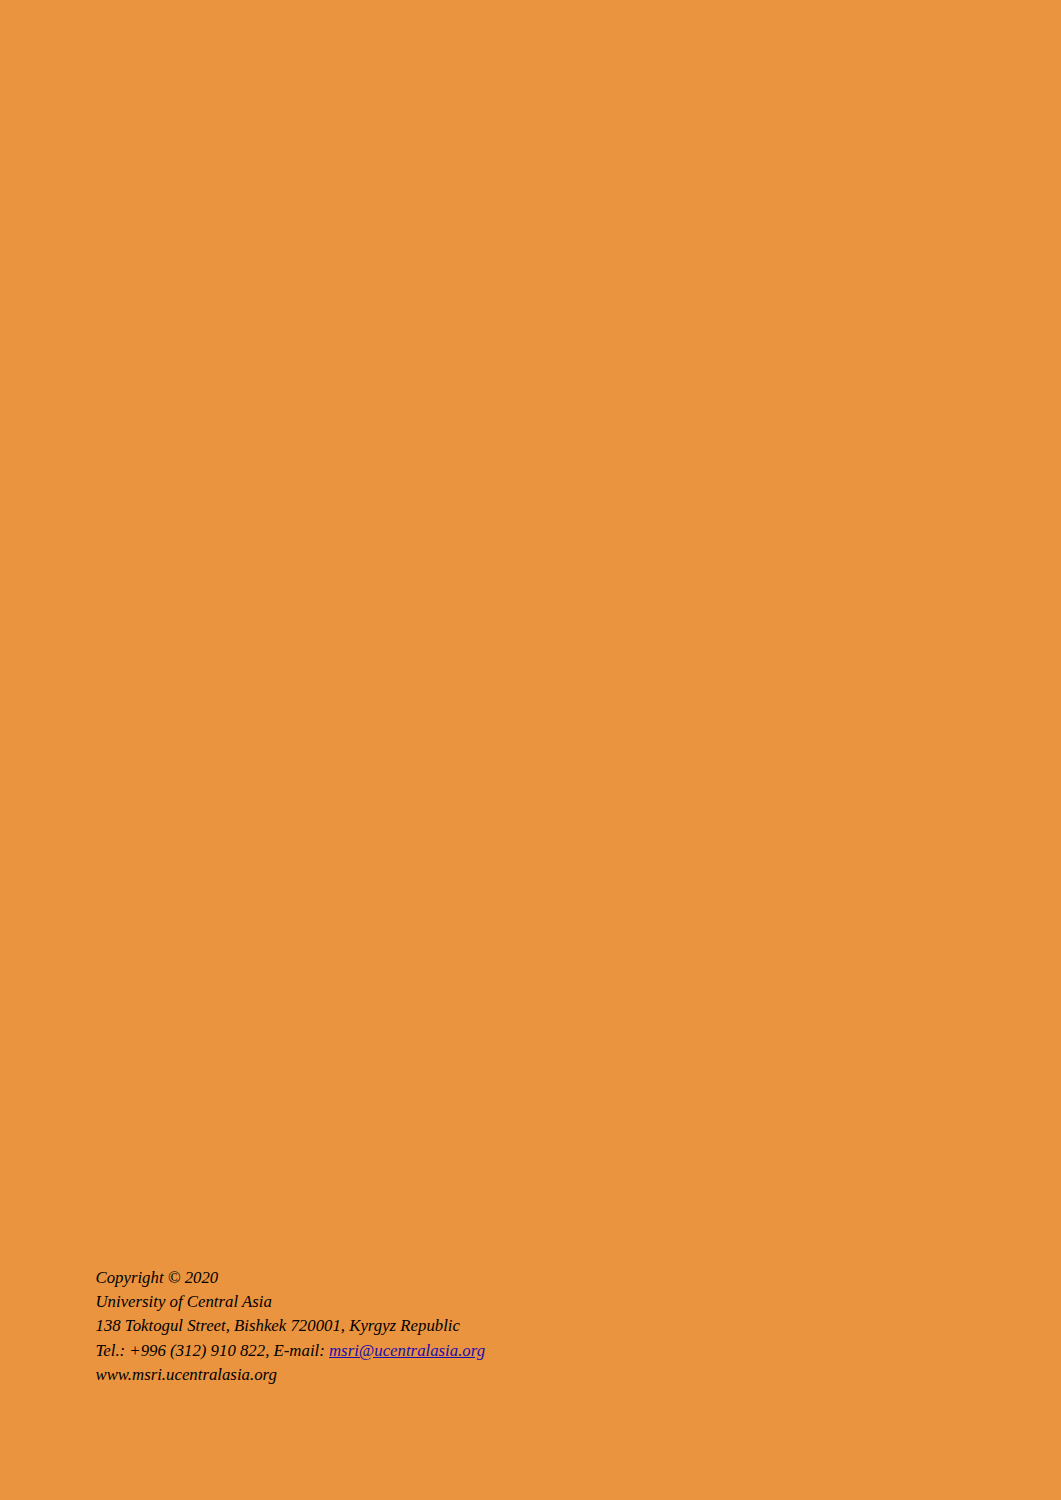Copyright © 2020
University of Central Asia
138 Toktogul Street, Bishkek 720001, Kyrgyz Republic
Tel.: +996 (312) 910 822, E-mail: msri@ucentralasia.org
www.msri.ucentralasia.org